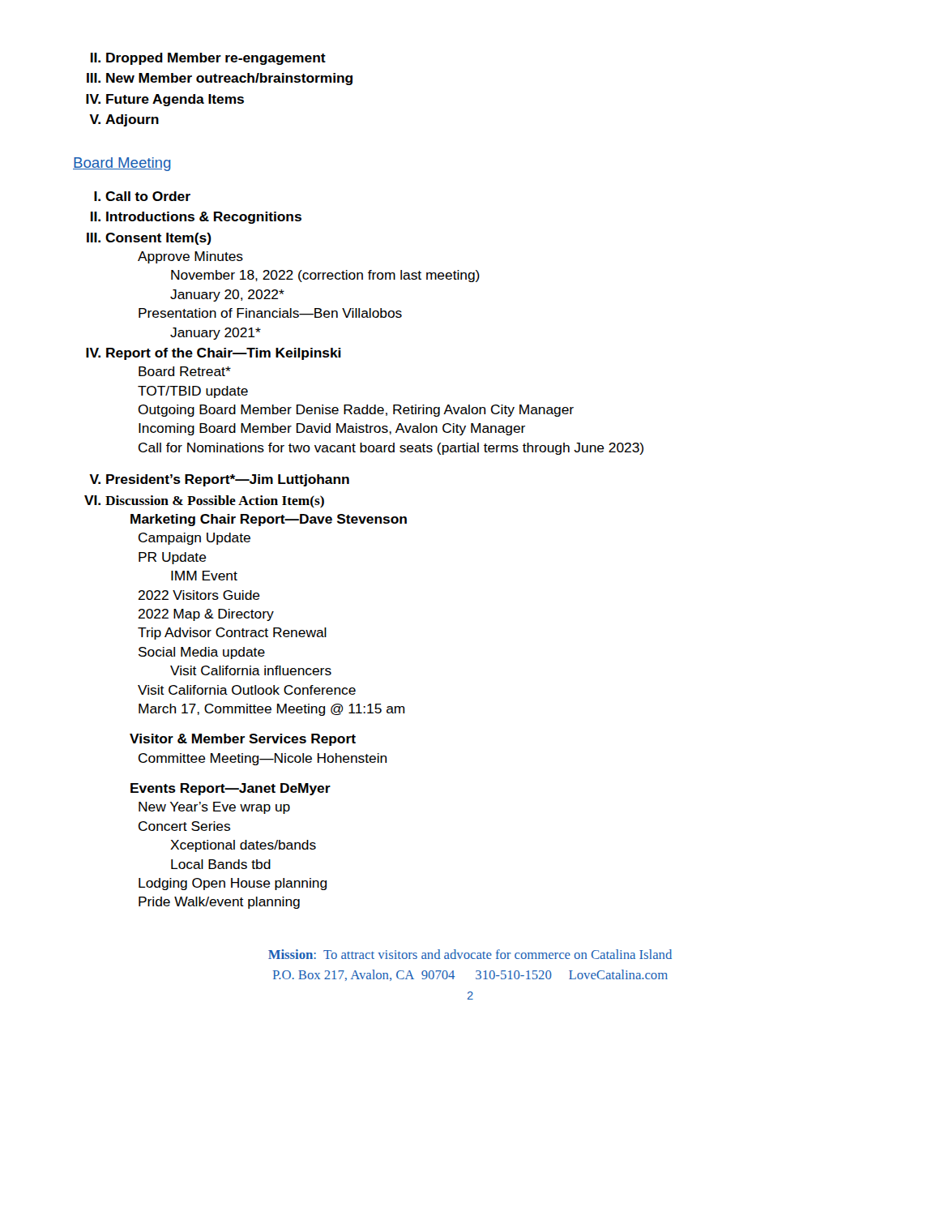Dropped Member re-engagement
New Member outreach/brainstorming
Future Agenda Items
Adjourn
Board Meeting
Call to Order
Introductions & Recognitions
Consent Item(s)
Approve Minutes
November 18, 2022 (correction from last meeting)
January 20, 2022*
Presentation of Financials—Ben Villalobos
January 2021*
Report of the Chair—Tim Keilpinski
Board Retreat*
TOT/TBID update
Outgoing Board Member Denise Radde, Retiring Avalon City Manager
Incoming Board Member David Maistros, Avalon City Manager
Call for Nominations for two vacant board seats (partial terms through June 2023)
President’s Report*—Jim Luttjohann
Discussion & Possible Action Item(s)
Marketing Chair Report—Dave Stevenson
Campaign Update
PR Update
IMM Event
2022 Visitors Guide
2022 Map & Directory
Trip Advisor Contract Renewal
Social Media update
Visit California influencers
Visit California Outlook Conference
March 17, Committee Meeting @ 11:15 am
Visitor & Member Services Report
Committee Meeting—Nicole Hohenstein
Events Report—Janet DeMyer
New Year’s Eve wrap up
Concert Series
Xceptional dates/bands
Local Bands tbd
Lodging Open House planning
Pride Walk/event planning
Mission: To attract visitors and advocate for commerce on Catalina Island
P.O. Box 217, Avalon, CA 90704 310-510-1520 LoveCatalina.com
2